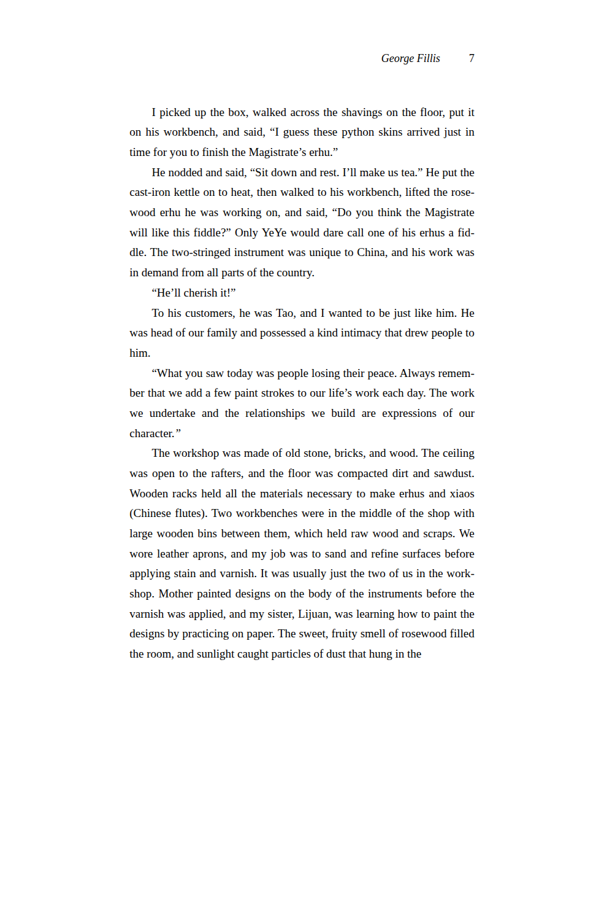George Fillis 7
I picked up the box, walked across the shavings on the floor, put it on his workbench, and said, “I guess these python skins arrived just in time for you to finish the Magistrate’s erhu.”
He nodded and said, “Sit down and rest. I’ll make us tea.” He put the cast-iron kettle on to heat, then walked to his workbench, lifted the rosewood erhu he was working on, and said, “Do you think the Magistrate will like this fiddle?” Only YeYe would dare call one of his erhus a fiddle. The two-stringed instrument was unique to China, and his work was in demand from all parts of the country.
“He’ll cherish it!”
To his customers, he was Tao, and I wanted to be just like him. He was head of our family and possessed a kind intimacy that drew people to him.
“What you saw today was people losing their peace. Always remember that we add a few paint strokes to our life’s work each day. The work we undertake and the relationships we build are expressions of our character.”
The workshop was made of old stone, bricks, and wood. The ceiling was open to the rafters, and the floor was compacted dirt and sawdust. Wooden racks held all the materials necessary to make erhus and xiaos (Chinese flutes). Two workbenches were in the middle of the shop with large wooden bins between them, which held raw wood and scraps. We wore leather aprons, and my job was to sand and refine surfaces before applying stain and varnish. It was usually just the two of us in the workshop. Mother painted designs on the body of the instruments before the varnish was applied, and my sister, Lijuan, was learning how to paint the designs by practicing on paper. The sweet, fruity smell of rosewood filled the room, and sunlight caught particles of dust that hung in the